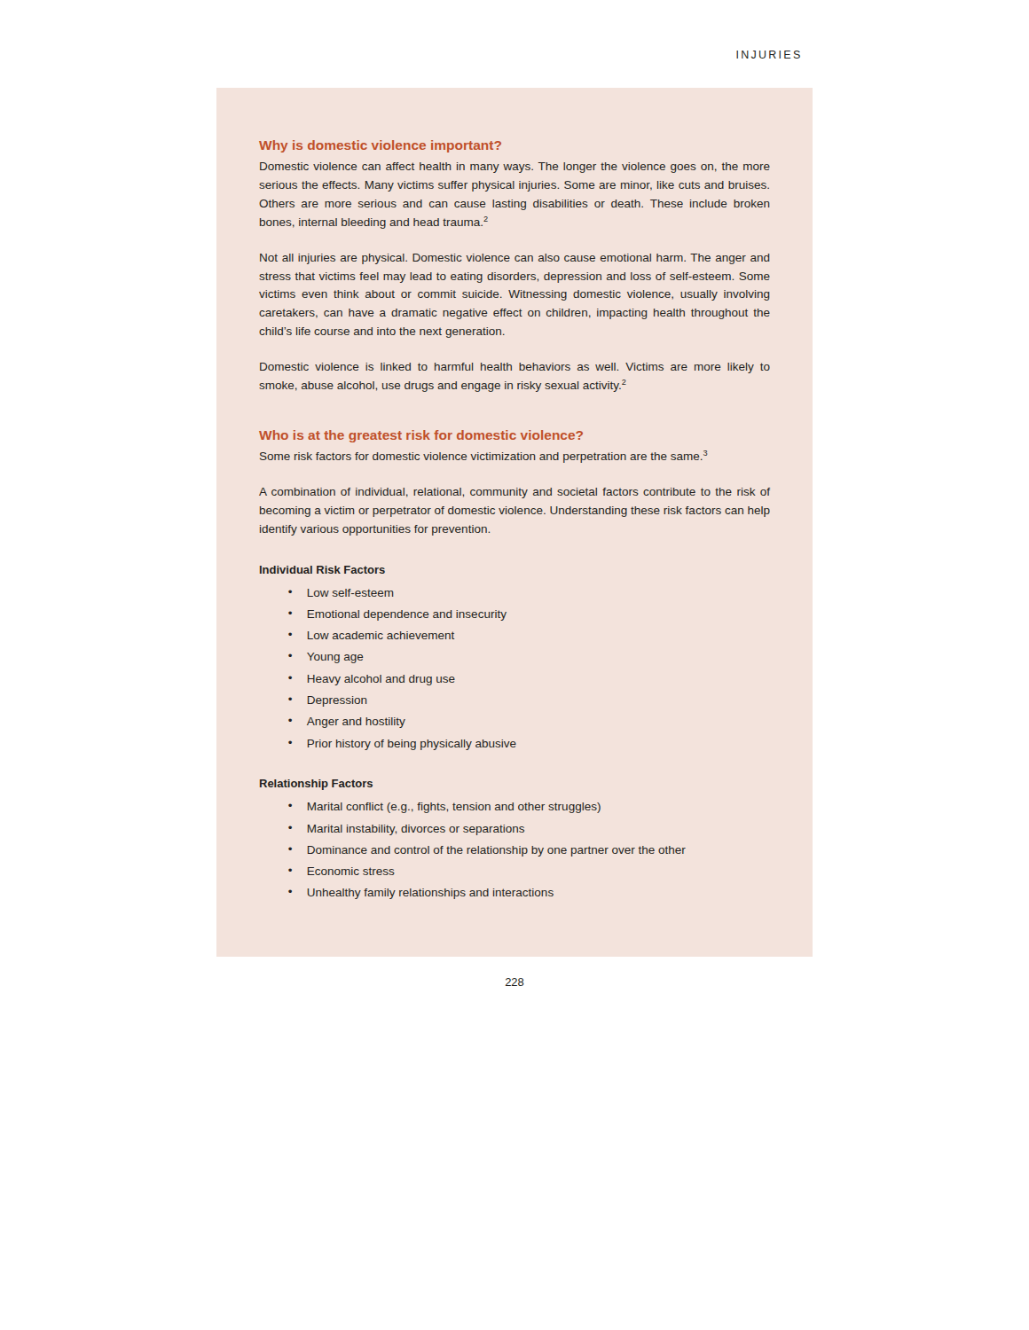INJURIES
Why is domestic violence important?
Domestic violence can affect health in many ways. The longer the violence goes on, the more serious the effects. Many victims suffer physical injuries. Some are minor, like cuts and bruises. Others are more serious and can cause lasting disabilities or death. These include broken bones, internal bleeding and head trauma.2
Not all injuries are physical. Domestic violence can also cause emotional harm. The anger and stress that victims feel may lead to eating disorders, depression and loss of self-esteem. Some victims even think about or commit suicide. Witnessing domestic violence, usually involving caretakers, can have a dramatic negative effect on children, impacting health throughout the child’s life course and into the next generation.
Domestic violence is linked to harmful health behaviors as well. Victims are more likely to smoke, abuse alcohol, use drugs and engage in risky sexual activity.2
Who is at the greatest risk for domestic violence?
Some risk factors for domestic violence victimization and perpetration are the same.3
A combination of individual, relational, community and societal factors contribute to the risk of becoming a victim or perpetrator of domestic violence. Understanding these risk factors can help identify various opportunities for prevention.
Individual Risk Factors
Low self-esteem
Emotional dependence and insecurity
Low academic achievement
Young age
Heavy alcohol and drug use
Depression
Anger and hostility
Prior history of being physically abusive
Relationship Factors
Marital conflict (e.g., fights, tension and other struggles)
Marital instability, divorces or separations
Dominance and control of the relationship by one partner over the other
Economic stress
Unhealthy family relationships and interactions
228